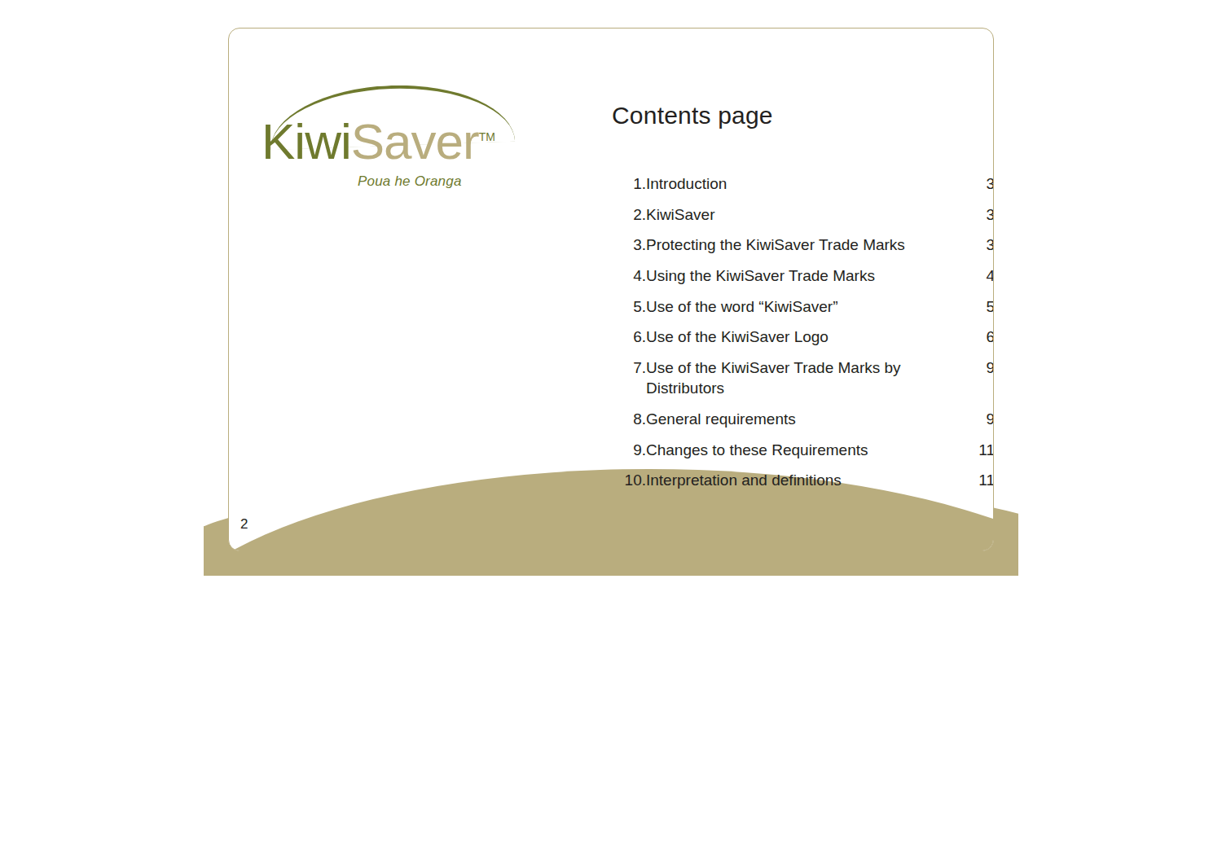Kiwi Saver TM
Poua he Oranga
Contents page
| 1. | Introduction | 3 |
| 2. | KiwiSaver | 3 |
| 3. | Protecting the KiwiSaver Trade Marks | 3 |
| 4. | Using the KiwiSaver Trade Marks | 4 |
| 5. | Use of the word “KiwiSaver” | 5 |
| 6. | Use of the KiwiSaver Logo | 6 |
| 7. | Use of the KiwiSaver Trade Marks by Distributors | 9 |
| 8. | General requirements | 9 |
| 9. | Changes to these Requirements | 11 |
| 10. | Interpretation and definitions | 11 |
2